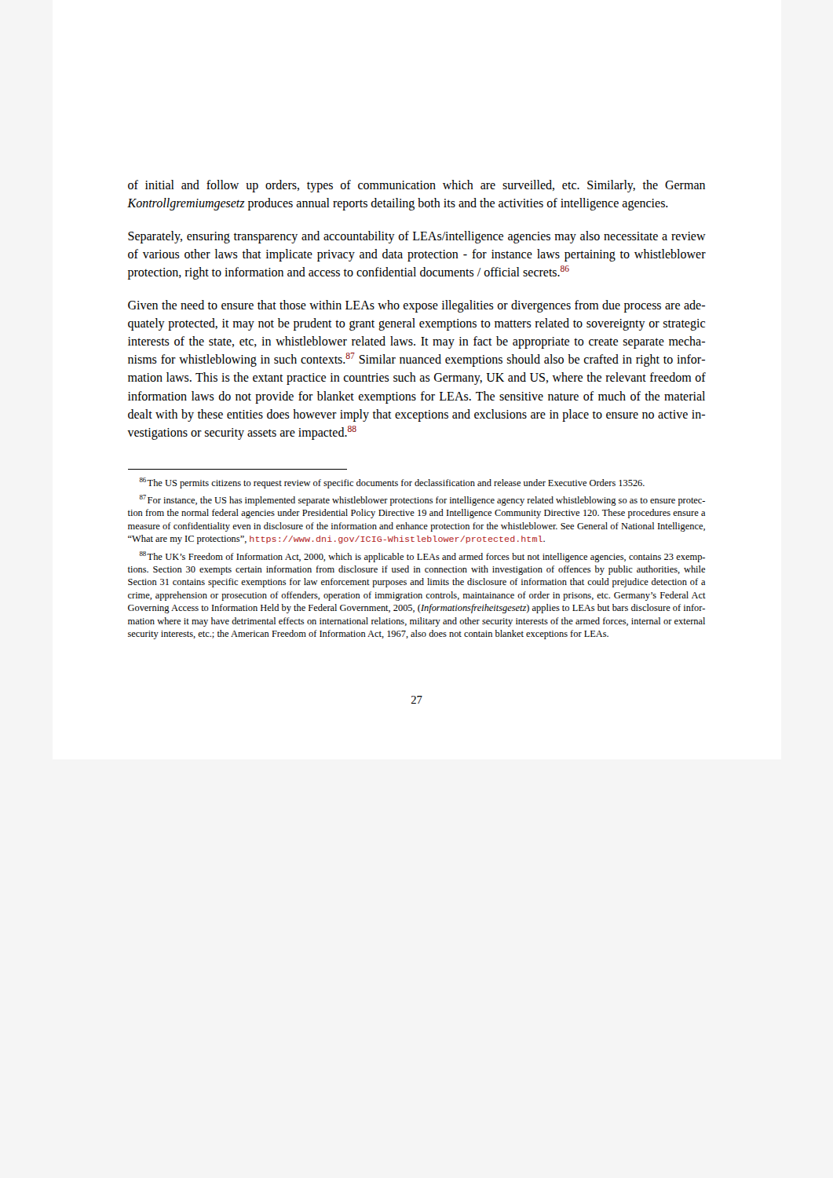of initial and follow up orders, types of communication which are surveilled, etc. Similarly, the German Kontrollgremiumgesetz produces annual reports detailing both its and the activities of intelligence agencies.
Separately, ensuring transparency and accountability of LEAs/intelligence agencies may also necessitate a review of various other laws that implicate privacy and data protection - for instance laws pertaining to whistleblower protection, right to information and access to confidential documents / official secrets.86
Given the need to ensure that those within LEAs who expose illegalities or divergences from due process are adequately protected, it may not be prudent to grant general exemptions to matters related to sovereignty or strategic interests of the state, etc, in whistleblower related laws. It may in fact be appropriate to create separate mechanisms for whistleblowing in such contexts.87 Similar nuanced exemptions should also be crafted in right to information laws. This is the extant practice in countries such as Germany, UK and US, where the relevant freedom of information laws do not provide for blanket exemptions for LEAs. The sensitive nature of much of the material dealt with by these entities does however imply that exceptions and exclusions are in place to ensure no active investigations or security assets are impacted.88
86The US permits citizens to request review of specific documents for declassification and release under Executive Orders 13526.
87For instance, the US has implemented separate whistleblower protections for intelligence agency related whistleblowing so as to ensure protection from the normal federal agencies under Presidential Policy Directive 19 and Intelligence Community Directive 120. These procedures ensure a measure of confidentiality even in disclosure of the information and enhance protection for the whistleblower. See General of National Intelligence, “What are my IC protections”, https://www.dni.gov/ICIG-Whistleblower/protected.html.
88The UK’s Freedom of Information Act, 2000, which is applicable to LEAs and armed forces but not intelligence agencies, contains 23 exemptions. Section 30 exempts certain information from disclosure if used in connection with investigation of offences by public authorities, while Section 31 contains specific exemptions for law enforcement purposes and limits the disclosure of information that could prejudice detection of a crime, apprehension or prosecution of offenders, operation of immigration controls, maintainance of order in prisons, etc. Germany’s Federal Act Governing Access to Information Held by the Federal Government, 2005, (Informationsfreiheitsgesetz) applies to LEAs but bars disclosure of information where it may have detrimental effects on international relations, military and other security interests of the armed forces, internal or external security interests, etc.; the American Freedom of Information Act, 1967, also does not contain blanket exceptions for LEAs.
27